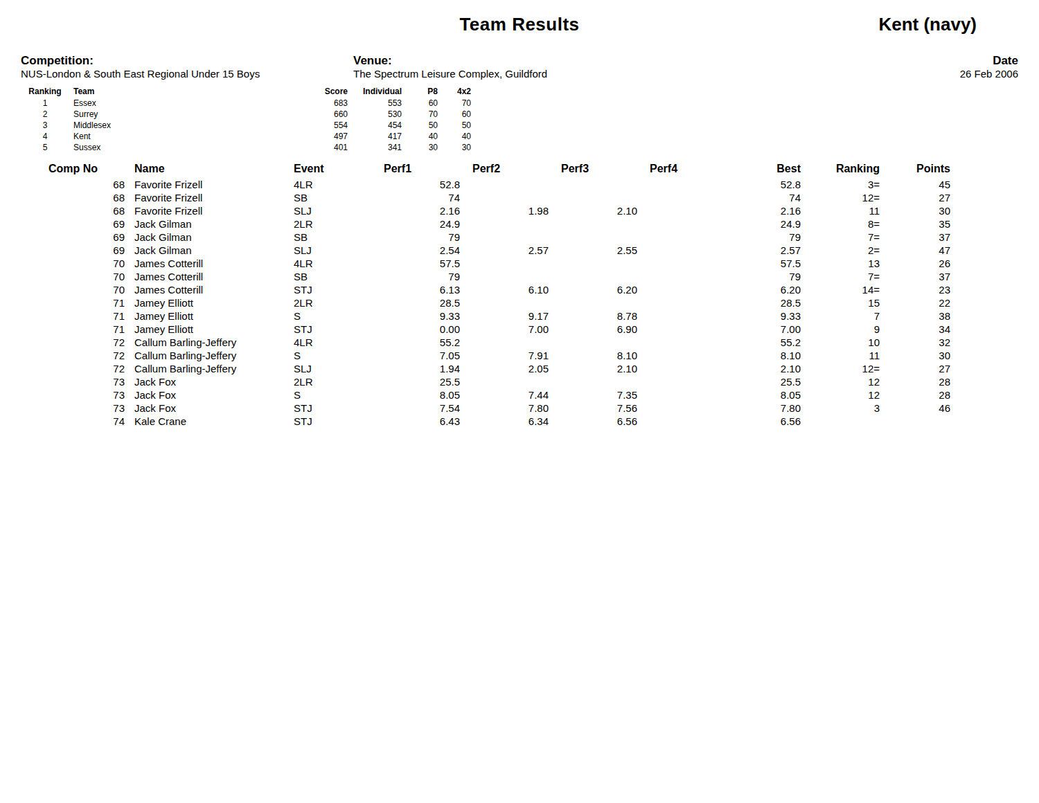Team Results
Kent (navy)
Competition:
Venue:
Date
NUS-London & South East Regional Under 15 Boys
The Spectrum Leisure Complex, Guildford
26 Feb 2006
| Ranking | Team | Score | Individual | P8 | 4x2 |
| --- | --- | --- | --- | --- | --- |
| 1 | Essex | 683 | 553 | 60 | 70 |
| 2 | Surrey | 660 | 530 | 70 | 60 |
| 3 | Middlesex | 554 | 454 | 50 | 50 |
| 4 | Kent | 497 | 417 | 40 | 40 |
| 5 | Sussex | 401 | 341 | 30 | 30 |
| Comp No | Name | Event | Perf1 | Perf2 | Perf3 | Perf4 | Best | Ranking | Points |
| --- | --- | --- | --- | --- | --- | --- | --- | --- | --- |
| 68 | Favorite Frizell | 4LR | 52.8 | | | | 52.8 | 3= | 45 |
| 68 | Favorite Frizell | SB | 74 | | | | 74 | 12= | 27 |
| 68 | Favorite Frizell | SLJ | 2.16 | 1.98 | 2.10 | | 2.16 | 11 | 30 |
| 69 | Jack Gilman | 2LR | 24.9 | | | | 24.9 | 8= | 35 |
| 69 | Jack Gilman | SB | 79 | | | | 79 | 7= | 37 |
| 69 | Jack Gilman | SLJ | 2.54 | 2.57 | 2.55 | | 2.57 | 2= | 47 |
| 70 | James Cotterill | 4LR | 57.5 | | | | 57.5 | 13 | 26 |
| 70 | James Cotterill | SB | 79 | | | | 79 | 7= | 37 |
| 70 | James Cotterill | STJ | 6.13 | 6.10 | 6.20 | | 6.20 | 14= | 23 |
| 71 | Jamey Elliott | 2LR | 28.5 | | | | 28.5 | 15 | 22 |
| 71 | Jamey Elliott | S | 9.33 | 9.17 | 8.78 | | 9.33 | 7 | 38 |
| 71 | Jamey Elliott | STJ | 0.00 | 7.00 | 6.90 | | 7.00 | 9 | 34 |
| 72 | Callum Barling-Jeffery | 4LR | 55.2 | | | | 55.2 | 10 | 32 |
| 72 | Callum Barling-Jeffery | S | 7.05 | 7.91 | 8.10 | | 8.10 | 11 | 30 |
| 72 | Callum Barling-Jeffery | SLJ | 1.94 | 2.05 | 2.10 | | 2.10 | 12= | 27 |
| 73 | Jack Fox | 2LR | 25.5 | | | | 25.5 | 12 | 28 |
| 73 | Jack Fox | S | 8.05 | 7.44 | 7.35 | | 8.05 | 12 | 28 |
| 73 | Jack Fox | STJ | 7.54 | 7.80 | 7.56 | | 7.80 | 3 | 46 |
| 74 | Kale Crane | STJ | 6.43 | 6.34 | 6.56 | | 6.56 | | |